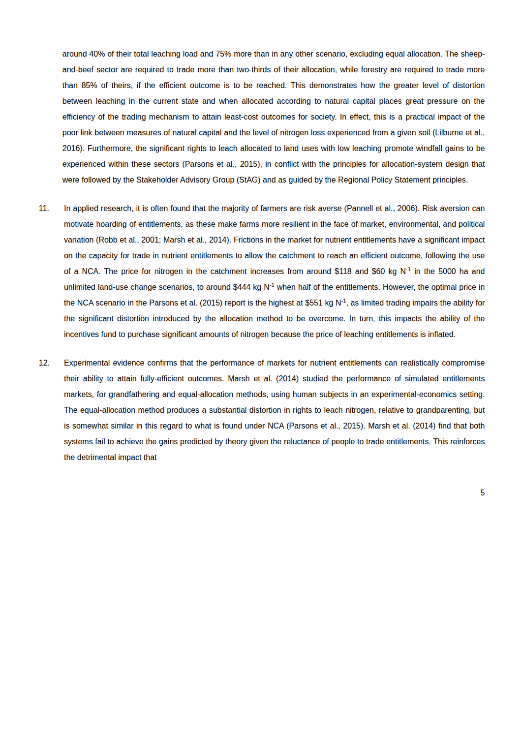around 40% of their total leaching load and 75% more than in any other scenario, excluding equal allocation. The sheep-and-beef sector are required to trade more than two-thirds of their allocation, while forestry are required to trade more than 85% of theirs, if the efficient outcome is to be reached. This demonstrates how the greater level of distortion between leaching in the current state and when allocated according to natural capital places great pressure on the efficiency of the trading mechanism to attain least-cost outcomes for society. In effect, this is a practical impact of the poor link between measures of natural capital and the level of nitrogen loss experienced from a given soil (Lilburne et al., 2016). Furthermore, the significant rights to leach allocated to land uses with low leaching promote windfall gains to be experienced within these sectors (Parsons et al., 2015), in conflict with the principles for allocation-system design that were followed by the Stakeholder Advisory Group (StAG) and as guided by the Regional Policy Statement principles.
11.
In applied research, it is often found that the majority of farmers are risk averse (Pannell et al., 2006). Risk aversion can motivate hoarding of entitlements, as these make farms more resilient in the face of market, environmental, and political variation (Robb et al., 2001; Marsh et al., 2014). Frictions in the market for nutrient entitlements have a significant impact on the capacity for trade in nutrient entitlements to allow the catchment to reach an efficient outcome, following the use of a NCA. The price for nitrogen in the catchment increases from around $118 and $60 kg N-1 in the 5000 ha and unlimited land-use change scenarios, to around $444 kg N-1 when half of the entitlements. However, the optimal price in the NCA scenario in the Parsons et al. (2015) report is the highest at $551 kg N-1, as limited trading impairs the ability for the significant distortion introduced by the allocation method to be overcome. In turn, this impacts the ability of the incentives fund to purchase significant amounts of nitrogen because the price of leaching entitlements is inflated.
12.
Experimental evidence confirms that the performance of markets for nutrient entitlements can realistically compromise their ability to attain fully-efficient outcomes. Marsh et al. (2014) studied the performance of simulated entitlements markets, for grandfathering and equal-allocation methods, using human subjects in an experimental-economics setting. The equal-allocation method produces a substantial distortion in rights to leach nitrogen, relative to grandparenting, but is somewhat similar in this regard to what is found under NCA (Parsons et al., 2015). Marsh et al. (2014) find that both systems fail to achieve the gains predicted by theory given the reluctance of people to trade entitlements. This reinforces the detrimental impact that
5